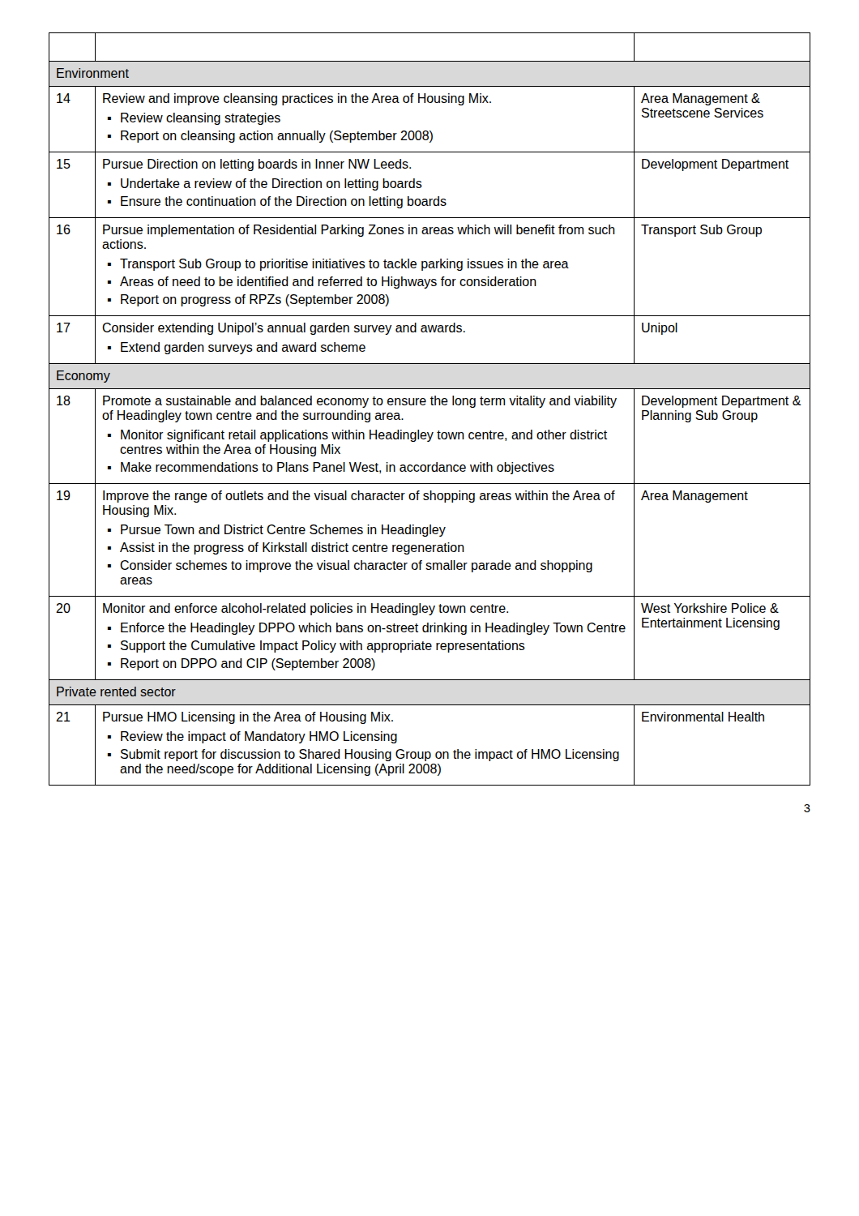| Environment |
| 14 | Review and improve cleansing practices in the Area of Housing Mix. Review cleansing strategies Report on cleansing action annually (September 2008) | Area Management & Streetscene Services |
| 15 | Pursue Direction on letting boards in Inner NW Leeds. Undertake a review of the Direction on letting boards Ensure the continuation of the Direction on letting boards | Development Department |
| 16 | Pursue implementation of Residential Parking Zones in areas which will benefit from such actions. Transport Sub Group to prioritise initiatives to tackle parking issues in the area Areas of need to be identified and referred to Highways for consideration Report on progress of RPZs (September 2008) | Transport Sub Group |
| 17 | Consider extending Unipol’s annual garden survey and awards. Extend garden surveys and award scheme | Unipol |
| Economy |
| 18 | Promote a sustainable and balanced economy to ensure the long term vitality and viability of Headingley town centre and the surrounding area. Monitor significant retail applications within Headingley town centre, and other district centres within the Area of Housing Mix Make recommendations to Plans Panel West, in accordance with objectives | Development Department & Planning Sub Group |
| 19 | Improve the range of outlets and the visual character of shopping areas within the Area of Housing Mix. Pursue Town and District Centre Schemes in Headingley Assist in the progress of Kirkstall district centre regeneration Consider schemes to improve the visual character of smaller parade and shopping areas | Area Management |
| 20 | Monitor and enforce alcohol-related policies in Headingley town centre. Enforce the Headingley DPPO which bans on-street drinking in Headingley Town Centre Support the Cumulative Impact Policy with appropriate representations Report on DPPO and CIP (September 2008) | West Yorkshire Police & Entertainment Licensing |
| Private rented sector |
| 21 | Pursue HMO Licensing in the Area of Housing Mix. Review the impact of Mandatory HMO Licensing Submit report for discussion to Shared Housing Group on the impact of HMO Licensing and the need/scope for Additional Licensing (April 2008) | Environmental Health |
3